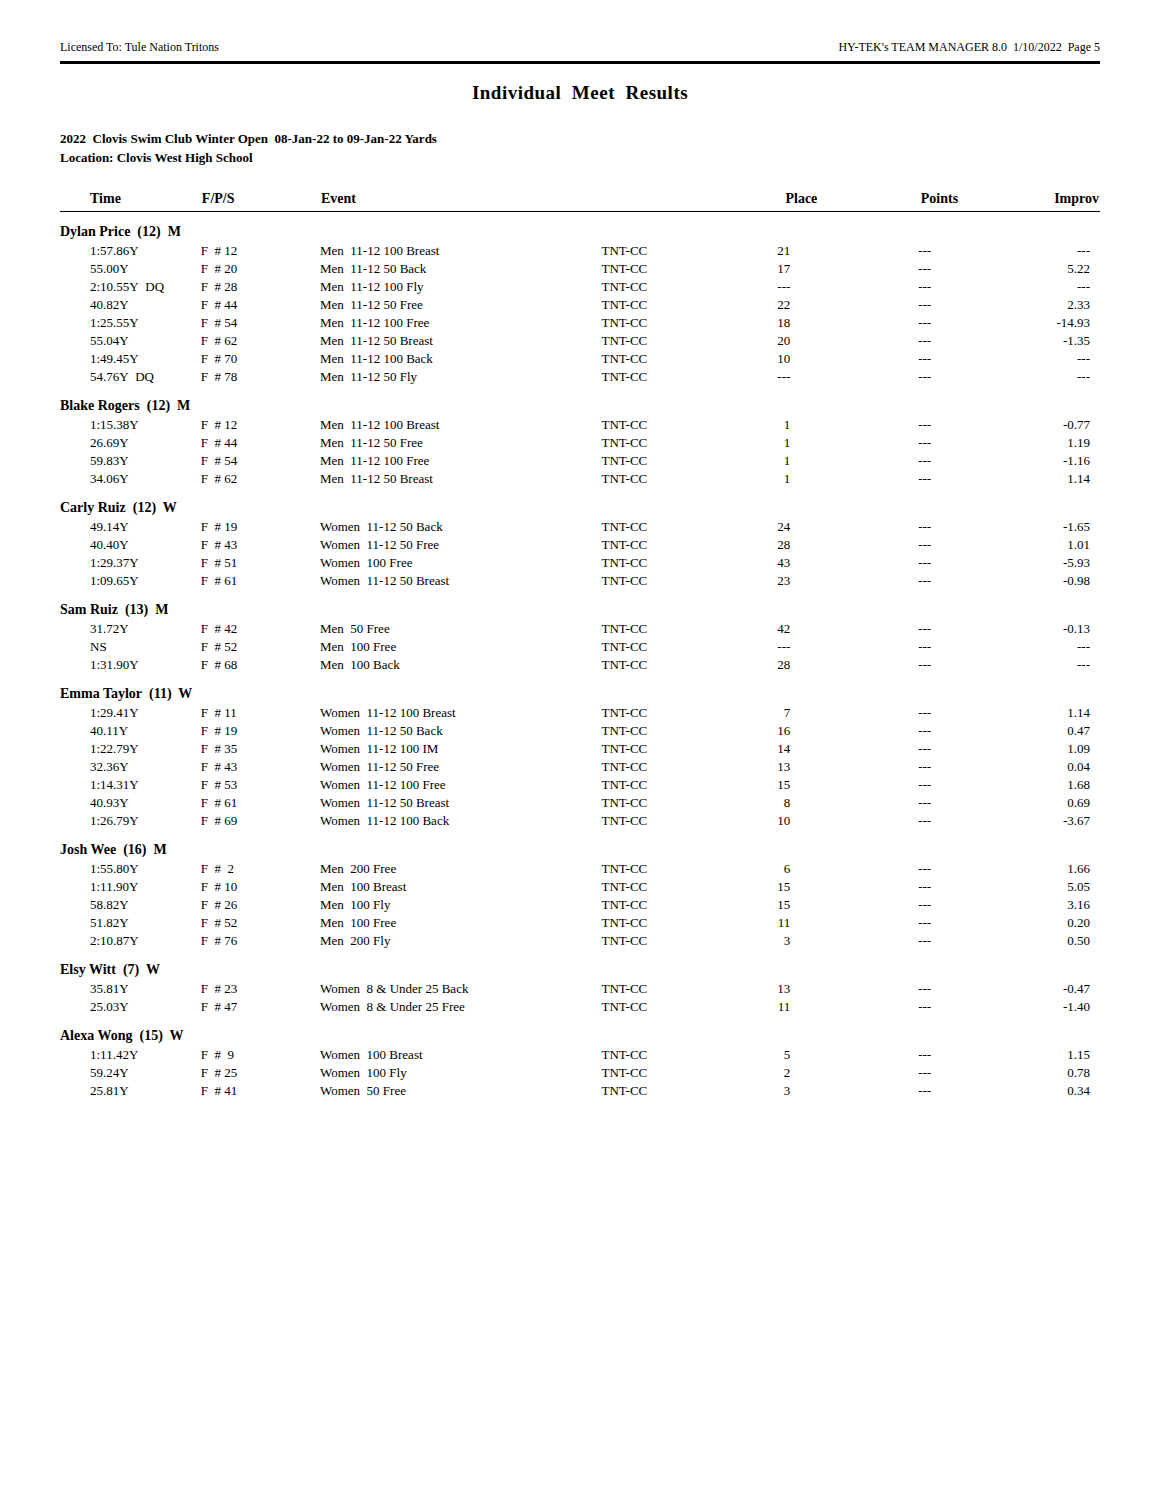Licensed To: Tule Nation Tritons
HY-TEK's TEAM MANAGER 8.0 1/10/2022 Page 5
Individual Meet Results
2022 Clovis Swim Club Winter Open 08-Jan-22 to 09-Jan-22 Yards
Location: Clovis West High School
| Time | F/P/S | Event | Place | Points | Improv |
| --- | --- | --- | --- | --- | --- |
| Dylan Price (12) M |
| 1:57.86Y | F # 12 | Men 11-12 100 Breast | TNT-CC | 21 | --- | --- |
| 55.00Y | F # 20 | Men 11-12 50 Back | TNT-CC | 17 | --- | 5.22 |
| 2:10.55Y DQ | F # 28 | Men 11-12 100 Fly | TNT-CC | --- | --- | --- |
| 40.82Y | F # 44 | Men 11-12 50 Free | TNT-CC | 22 | --- | 2.33 |
| 1:25.55Y | F # 54 | Men 11-12 100 Free | TNT-CC | 18 | --- | -14.93 |
| 55.04Y | F # 62 | Men 11-12 50 Breast | TNT-CC | 20 | --- | -1.35 |
| 1:49.45Y | F # 70 | Men 11-12 100 Back | TNT-CC | 10 | --- | --- |
| 54.76Y DQ | F # 78 | Men 11-12 50 Fly | TNT-CC | --- | --- | --- |
| Blake Rogers (12) M |
| 1:15.38Y | F # 12 | Men 11-12 100 Breast | TNT-CC | 1 | --- | -0.77 |
| 26.69Y | F # 44 | Men 11-12 50 Free | TNT-CC | 1 | --- | 1.19 |
| 59.83Y | F # 54 | Men 11-12 100 Free | TNT-CC | 1 | --- | -1.16 |
| 34.06Y | F # 62 | Men 11-12 50 Breast | TNT-CC | 1 | --- | 1.14 |
| Carly Ruiz (12) W |
| 49.14Y | F # 19 | Women 11-12 50 Back | TNT-CC | 24 | --- | -1.65 |
| 40.40Y | F # 43 | Women 11-12 50 Free | TNT-CC | 28 | --- | 1.01 |
| 1:29.37Y | F # 51 | Women 100 Free | TNT-CC | 43 | --- | -5.93 |
| 1:09.65Y | F # 61 | Women 11-12 50 Breast | TNT-CC | 23 | --- | -0.98 |
| Sam Ruiz (13) M |
| 31.72Y | F # 42 | Men 50 Free | TNT-CC | 42 | --- | -0.13 |
| NS | F # 52 | Men 100 Free | TNT-CC | --- | --- | --- |
| 1:31.90Y | F # 68 | Men 100 Back | TNT-CC | 28 | --- | --- |
| Emma Taylor (11) W |
| 1:29.41Y | F # 11 | Women 11-12 100 Breast | TNT-CC | 7 | --- | 1.14 |
| 40.11Y | F # 19 | Women 11-12 50 Back | TNT-CC | 16 | --- | 0.47 |
| 1:22.79Y | F # 35 | Women 11-12 100 IM | TNT-CC | 14 | --- | 1.09 |
| 32.36Y | F # 43 | Women 11-12 50 Free | TNT-CC | 13 | --- | 0.04 |
| 1:14.31Y | F # 53 | Women 11-12 100 Free | TNT-CC | 15 | --- | 1.68 |
| 40.93Y | F # 61 | Women 11-12 50 Breast | TNT-CC | 8 | --- | 0.69 |
| 1:26.79Y | F # 69 | Women 11-12 100 Back | TNT-CC | 10 | --- | -3.67 |
| Josh Wee (16) M |
| 1:55.80Y | F # 2 | Men 200 Free | TNT-CC | 6 | --- | 1.66 |
| 1:11.90Y | F # 10 | Men 100 Breast | TNT-CC | 15 | --- | 5.05 |
| 58.82Y | F # 26 | Men 100 Fly | TNT-CC | 15 | --- | 3.16 |
| 51.82Y | F # 52 | Men 100 Free | TNT-CC | 11 | --- | 0.20 |
| 2:10.87Y | F # 76 | Men 200 Fly | TNT-CC | 3 | --- | 0.50 |
| Elsy Witt (7) W |
| 35.81Y | F # 23 | Women 8 & Under 25 Back | TNT-CC | 13 | --- | -0.47 |
| 25.03Y | F # 47 | Women 8 & Under 25 Free | TNT-CC | 11 | --- | -1.40 |
| Alexa Wong (15) W |
| 1:11.42Y | F # 9 | Women 100 Breast | TNT-CC | 5 | --- | 1.15 |
| 59.24Y | F # 25 | Women 100 Fly | TNT-CC | 2 | --- | 0.78 |
| 25.81Y | F # 41 | Women 50 Free | TNT-CC | 3 | --- | 0.34 |